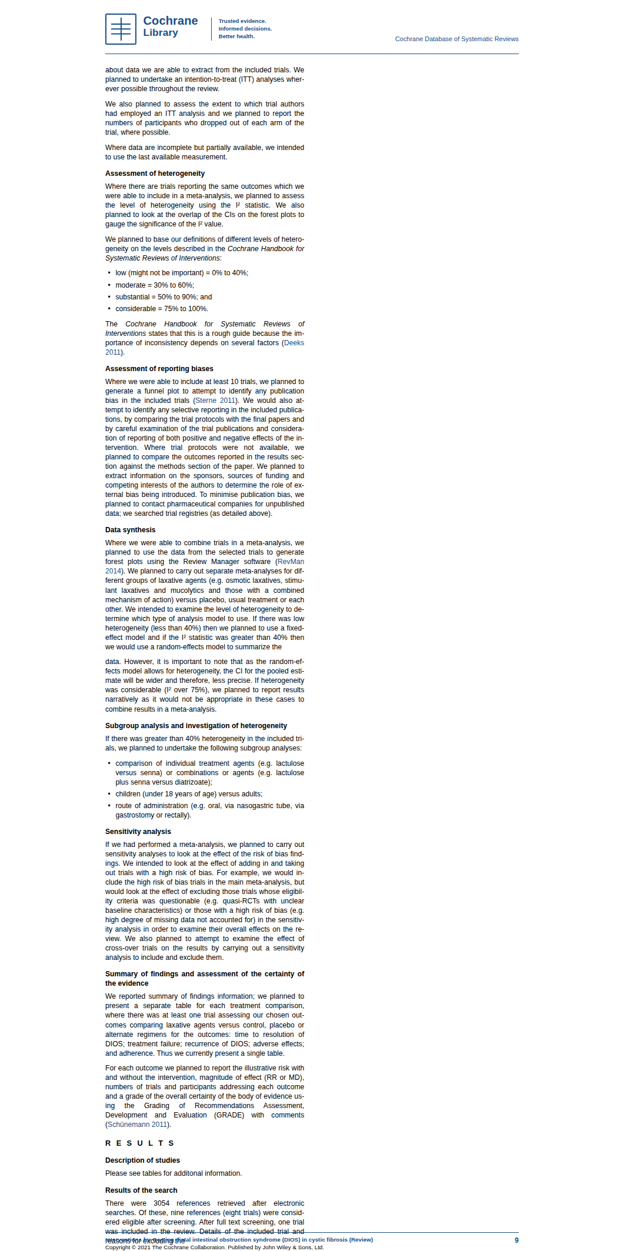Cochrane
Library
Trusted evidence.
Informed decisions.
Better health.
Cochrane Database of Systematic Reviews
about data we are able to extract from the included trials. We planned to undertake an intention-to-treat (ITT) analyses wherever possible throughout the review.
We also planned to assess the extent to which trial authors had employed an ITT analysis and we planned to report the numbers of participants who dropped out of each arm of the trial, where possible.
Where data are incomplete but partially available, we intended to use the last available measurement.
Assessment of heterogeneity
Where there are trials reporting the same outcomes which we were able to include in a meta-analysis, we planned to assess the level of heterogeneity using the I² statistic. We also planned to look at the overlap of the CIs on the forest plots to gauge the significance of the I² value.
We planned to base our definitions of different levels of heterogeneity on the levels described in the Cochrane Handbook for Systematic Reviews of Interventions:
low (might not be important) = 0% to 40%;
moderate = 30% to 60%;
substantial = 50% to 90%; and
considerable = 75% to 100%.
The Cochrane Handbook for Systematic Reviews of Interventions states that this is a rough guide because the importance of inconsistency depends on several factors (Deeks 2011).
Assessment of reporting biases
Where we were able to include at least 10 trials, we planned to generate a funnel plot to attempt to identify any publication bias in the included trials (Sterne 2011). We would also attempt to identify any selective reporting in the included publications, by comparing the trial protocols with the final papers and by careful examination of the trial publications and consideration of reporting of both positive and negative effects of the intervention. Where trial protocols were not available, we planned to compare the outcomes reported in the results section against the methods section of the paper. We planned to extract information on the sponsors, sources of funding and competing interests of the authors to determine the role of external bias being introduced. To minimise publication bias, we planned to contact pharmaceutical companies for unpublished data; we searched trial registries (as detailed above).
Data synthesis
Where we were able to combine trials in a meta-analysis, we planned to use the data from the selected trials to generate forest plots using the Review Manager software (RevMan 2014). We planned to carry out separate meta-analyses for different groups of laxative agents (e.g. osmotic laxatives, stimulant laxatives and mucolytics and those with a combined mechanism of action) versus placebo, usual treatment or each other. We intended to examine the level of heterogeneity to determine which type of analysis model to use. If there was low heterogeneity (less than 40%) then we planned to use a fixed-effect model and if the I² statistic was greater than 40% then we would use a random-effects model to summarize the
data. However, it is important to note that as the random-effects model allows for heterogeneity, the CI for the pooled estimate will be wider and therefore, less precise. If heterogeneity was considerable (I² over 75%), we planned to report results narratively as it would not be appropriate in these cases to combine results in a meta-analysis.
Subgroup analysis and investigation of heterogeneity
If there was greater than 40% heterogeneity in the included trials, we planned to undertake the following subgroup analyses:
comparison of individual treatment agents (e.g. lactulose versus senna) or combinations or agents (e.g. lactulose plus senna versus diatrizoate);
children (under 18 years of age) versus adults;
route of administration (e.g. oral, via nasogastric tube, via gastrostomy or rectally).
Sensitivity analysis
If we had performed a meta-analysis, we planned to carry out sensitivity analyses to look at the effect of the risk of bias findings. We intended to look at the effect of adding in and taking out trials with a high risk of bias. For example, we would include the high risk of bias trials in the main meta-analysis, but would look at the effect of excluding those trials whose eligibility criteria was questionable (e.g. quasi-RCTs with unclear baseline characteristics) or those with a high risk of bias (e.g. high degree of missing data not accounted for) in the sensitivity analysis in order to examine their overall effects on the review. We also planned to attempt to examine the effect of cross-over trials on the results by carrying out a sensitivity analysis to include and exclude them.
Summary of findings and assessment of the certainty of the evidence
We reported summary of findings information; we planned to present a separate table for each treatment comparison, where there was at least one trial assessing our chosen outcomes comparing laxative agents versus control, placebo or alternate regimens for the outcomes: time to resolution of DIOS; treatment failure; recurrence of DIOS; adverse effects; and adherence. Thus we currently present a single table.
For each outcome we planned to report the illustrative risk with and without the intervention, magnitude of effect (RR or MD), numbers of trials and participants addressing each outcome and a grade of the overall certainty of the body of evidence using the Grading of Recommendations Assessment, Development and Evaluation (GRADE) with comments (Schünemann 2011).
R E S U L T S
Description of studies
Please see tables for additonal information.
Results of the search
There were 3054 references retrieved after electronic searches. Of these, nine references (eight trials) were considered eligible after screening. After full text screening, one trial was included in the review. Details of the included trial and reasons for excluding the
Interventions for treating distal intestinal obstruction syndrome (DIOS) in cystic fibrosis (Review)
Copyright © 2021 The Cochrane Collaboration. Published by John Wiley & Sons, Ltd.
9